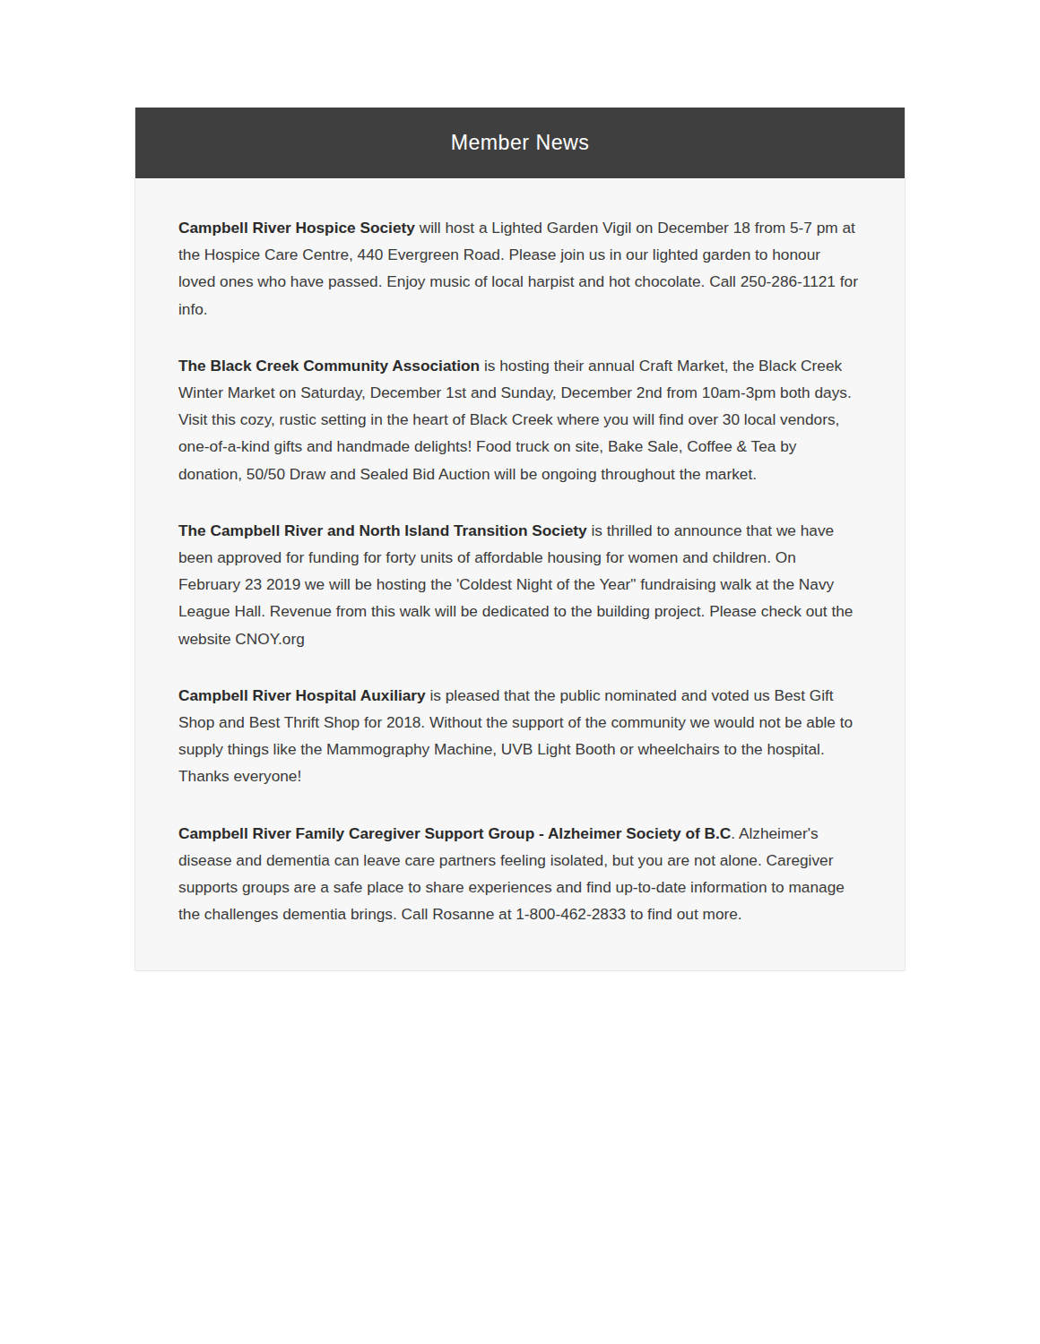Member News
Campbell River Hospice Society will host a Lighted Garden Vigil on December 18 from 5-7 pm at the Hospice Care Centre, 440 Evergreen Road. Please join us in our lighted garden to honour loved ones who have passed. Enjoy music of local harpist and hot chocolate. Call 250-286-1121 for info.
The Black Creek Community Association is hosting their annual Craft Market, the Black Creek Winter Market on Saturday, December 1st and Sunday, December 2nd from 10am-3pm both days. Visit this cozy, rustic setting in the heart of Black Creek where you will find over 30 local vendors, one-of-a-kind gifts and handmade delights! Food truck on site, Bake Sale, Coffee & Tea by donation, 50/50 Draw and Sealed Bid Auction will be ongoing throughout the market.
The Campbell River and North Island Transition Society is thrilled to announce that we have been approved for funding for forty units of affordable housing for women and children. On February 23 2019 we will be hosting the 'Coldest Night of the Year" fundraising walk at the Navy League Hall. Revenue from this walk will be dedicated to the building project. Please check out the website CNOY.org
Campbell River Hospital Auxiliary is pleased that the public nominated and voted us Best Gift Shop and Best Thrift Shop for 2018. Without the support of the community we would not be able to supply things like the Mammography Machine, UVB Light Booth or wheelchairs to the hospital. Thanks everyone!
Campbell River Family Caregiver Support Group - Alzheimer Society of B.C. Alzheimer's disease and dementia can leave care partners feeling isolated, but you are not alone. Caregiver supports groups are a safe place to share experiences and find up-to-date information to manage the challenges dementia brings. Call Rosanne at 1-800-462-2833 to find out more.